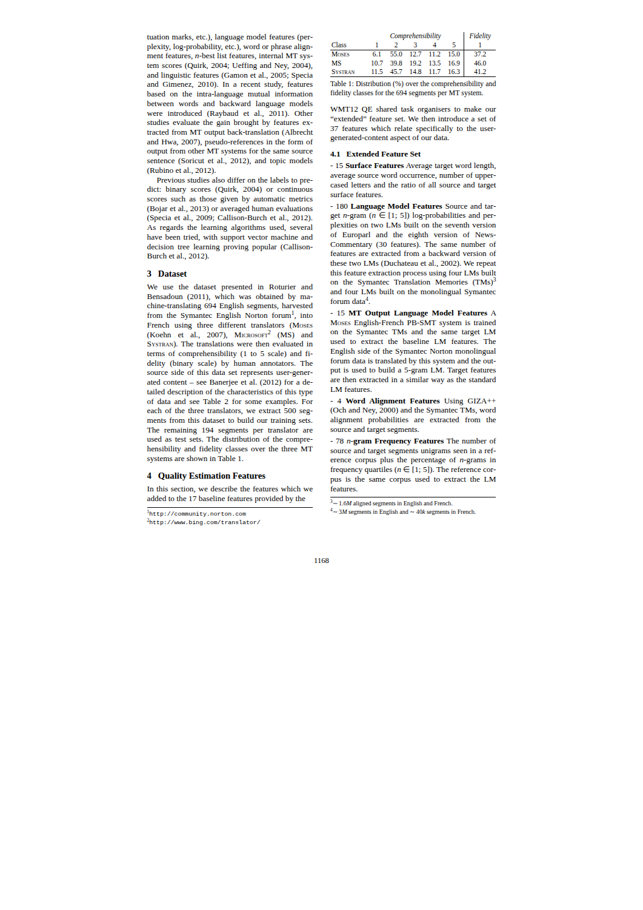tuation marks, etc.), language model features (perplexity, log-probability, etc.), word or phrase alignment features, n-best list features, internal MT system scores (Quirk, 2004; Ueffing and Ney, 2004), and linguistic features (Gamon et al., 2005; Specia and Gimenez, 2010). In a recent study, features based on the intra-language mutual information between words and backward language models were introduced (Raybaud et al., 2011). Other studies evaluate the gain brought by features extracted from MT output back-translation (Albrecht and Hwa, 2007), pseudo-references in the form of output from other MT systems for the same source sentence (Soricut et al., 2012), and topic models (Rubino et al., 2012).
Previous studies also differ on the labels to predict: binary scores (Quirk, 2004) or continuous scores such as those given by automatic metrics (Bojar et al., 2013) or averaged human evaluations (Specia et al., 2009; Callison-Burch et al., 2012). As regards the learning algorithms used, several have been tried, with support vector machine and decision tree learning proving popular (Callison-Burch et al., 2012).
3 Dataset
We use the dataset presented in Roturier and Bensadoun (2011), which was obtained by machine-translating 694 English segments, harvested from the Symantec English Norton forum1, into French using three different translators (Moses (Koehn et al., 2007), Microsoft2 (MS) and Systran). The translations were then evaluated in terms of comprehensibility (1 to 5 scale) and fidelity (binary scale) by human annotators. The source side of this data set represents user-generated content – see Banerjee et al. (2012) for a detailed description of the characteristics of this type of data and see Table 2 for some examples. For each of the three translators, we extract 500 segments from this dataset to build our training sets. The remaining 194 segments per translator are used as test sets. The distribution of the comprehensibility and fidelity classes over the three MT systems are shown in Table 1.
4 Quality Estimation Features
In this section, we describe the features which we added to the 17 baseline features provided by the
1http://community.norton.com
2http://www.bing.com/translator/
| | Comprehensibility | Fidelity |
| Class | 1 | 2 | 3 | 4 | 5 | 1 |
| Moses | 6.1 | 55.0 | 12.7 | 11.2 | 15.0 | 37.2 |
| MS | 10.7 | 39.8 | 19.2 | 13.5 | 16.9 | 46.0 |
| Systran | 11.5 | 45.7 | 14.8 | 11.7 | 16.3 | 41.2 |
Table 1: Distribution (%) over the comprehensibility and fidelity classes for the 694 segments per MT system.
WMT12 QE shared task organisers to make our “extended” feature set. We then introduce a set of 37 features which relate specifically to the user-generated-content aspect of our data.
4.1 Extended Feature Set
- 15 Surface Features Average target word length, average source word occurrence, number of uppercased letters and the ratio of all source and target surface features.
- 180 Language Model Features Source and target n-gram (n ∈ [1; 5]) log-probabilities and perplexities on two LMs built on the seventh version of Europarl and the eighth version of News-Commentary (30 features). The same number of features are extracted from a backward version of these two LMs (Duchateau et al., 2002). We repeat this feature extraction process using four LMs built on the Symantec Translation Memories (TMs)3 and four LMs built on the monolingual Symantec forum data4.
- 15 MT Output Language Model Features A Moses English-French PB-SMT system is trained on the Symantec TMs and the same target LM used to extract the baseline LM features. The English side of the Symantec Norton monolingual forum data is translated by this system and the output is used to build a 5-gram LM. Target features are then extracted in a similar way as the standard LM features.
- 4 Word Alignment Features Using GIZA++ (Och and Ney, 2000) and the Symantec TMs, word alignment probabilities are extracted from the source and target segments.
- 78 n-gram Frequency Features The number of source and target segments unigrams seen in a reference corpus plus the percentage of n-grams in frequency quartiles (n ∈ [1; 5]). The reference corpus is the same corpus used to extract the LM features.
3∼ 1.6M aligned segments in English and French.
4∼ 3M segments in English and ∼ 40k segments in French.
1168